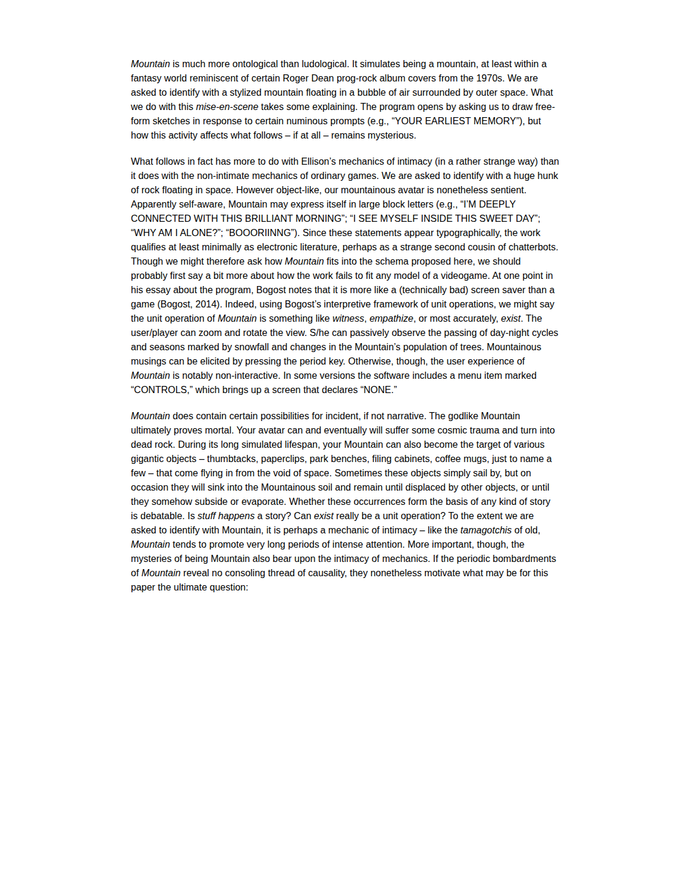Mountain is much more ontological than ludological. It simulates being a mountain, at least within a fantasy world reminiscent of certain Roger Dean prog-rock album covers from the 1970s. We are asked to identify with a stylized mountain floating in a bubble of air surrounded by outer space. What we do with this mise-en-scene takes some explaining. The program opens by asking us to draw free-form sketches in response to certain numinous prompts (e.g., “YOUR EARLIEST MEMORY”), but how this activity affects what follows – if at all – remains mysterious.
What follows in fact has more to do with Ellison’s mechanics of intimacy (in a rather strange way) than it does with the non-intimate mechanics of ordinary games. We are asked to identify with a huge hunk of rock floating in space. However object-like, our mountainous avatar is nonetheless sentient. Apparently self-aware, Mountain may express itself in large block letters (e.g., “I’M DEEPLY CONNECTED WITH THIS BRILLIANT MORNING”; “I SEE MYSELF INSIDE THIS SWEET DAY”; “WHY AM I ALONE?”; “BOOORIINNG”). Since these statements appear typographically, the work qualifies at least minimally as electronic literature, perhaps as a strange second cousin of chatterbots. Though we might therefore ask how Mountain fits into the schema proposed here, we should probably first say a bit more about how the work fails to fit any model of a videogame. At one point in his essay about the program, Bogost notes that it is more like a (technically bad) screen saver than a game (Bogost, 2014). Indeed, using Bogost’s interpretive framework of unit operations, we might say the unit operation of Mountain is something like witness, empathize, or most accurately, exist. The user/player can zoom and rotate the view. S/he can passively observe the passing of day-night cycles and seasons marked by snowfall and changes in the Mountain’s population of trees. Mountainous musings can be elicited by pressing the period key. Otherwise, though, the user experience of Mountain is notably non-interactive. In some versions the software includes a menu item marked “CONTROLS,” which brings up a screen that declares “NONE.”
Mountain does contain certain possibilities for incident, if not narrative. The godlike Mountain ultimately proves mortal. Your avatar can and eventually will suffer some cosmic trauma and turn into dead rock. During its long simulated lifespan, your Mountain can also become the target of various gigantic objects – thumbtacks, paperclips, park benches, filing cabinets, coffee mugs, just to name a few – that come flying in from the void of space. Sometimes these objects simply sail by, but on occasion they will sink into the Mountainous soil and remain until displaced by other objects, or until they somehow subside or evaporate. Whether these occurrences form the basis of any kind of story is debatable. Is stuff happens a story? Can exist really be a unit operation? To the extent we are asked to identify with Mountain, it is perhaps a mechanic of intimacy – like the tamagotchis of old, Mountain tends to promote very long periods of intense attention. More important, though, the mysteries of being Mountain also bear upon the intimacy of mechanics. If the periodic bombardments of Mountain reveal no consoling thread of causality, they nonetheless motivate what may be for this paper the ultimate question: